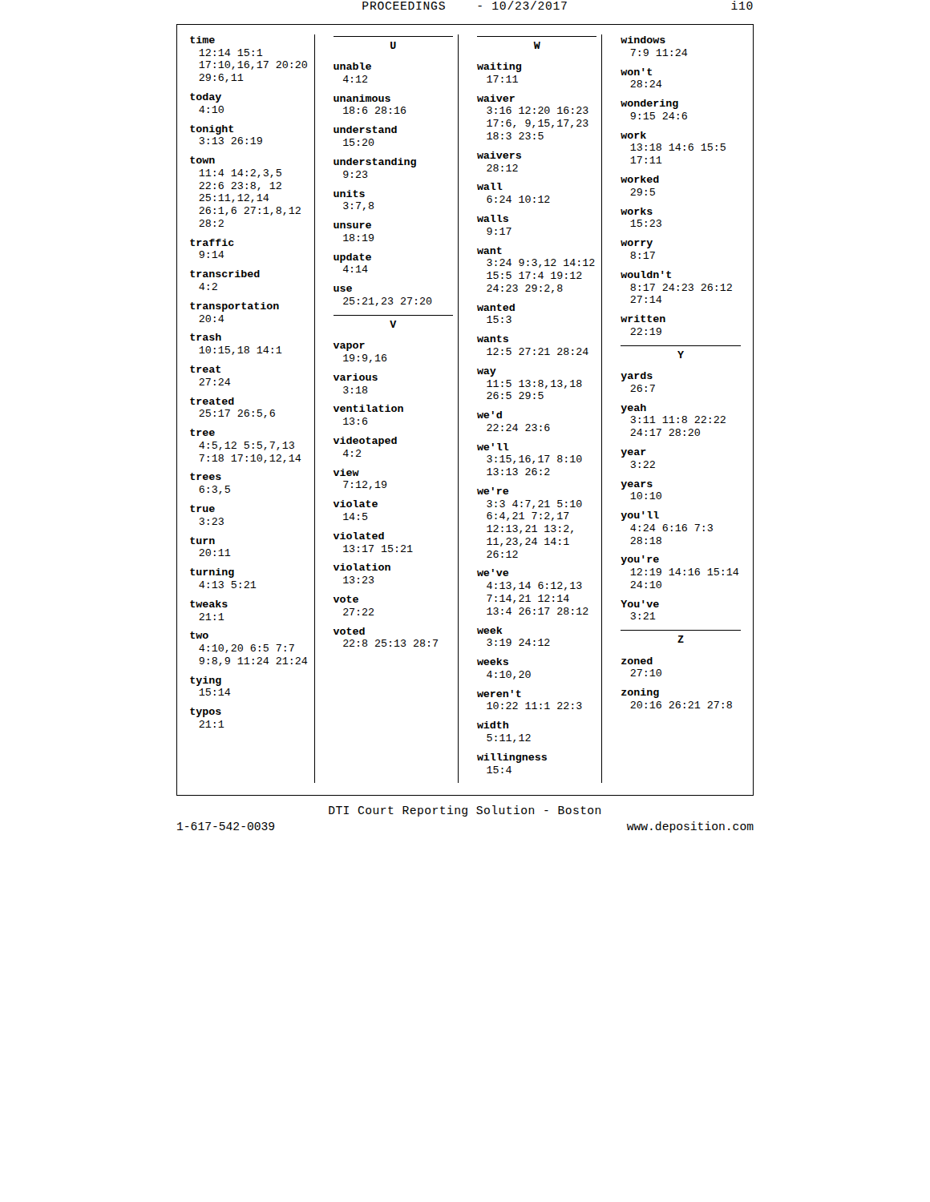PROCEEDINGS - 10/23/2017 i10
time 12:14 15:1 17:10,16,17 20:20 29:6,11
today 4:10
tonight 3:13 26:19
town 11:4 14:2,3,5 22:6 23:8, 12 25:11,12,14 26:1,6 27:1,8,12 28:2
traffic 9:14
transcribed 4:2
transportation 20:4
trash 10:15,18 14:1
treat 27:24
treated 25:17 26:5,6
tree 4:5,12 5:5,7,13 7:18 17:10,12,14
trees 6:3,5
true 3:23
turn 20:11
turning 4:13 5:21
tweaks 21:1
two 4:10,20 6:5 7:7 9:8,9 11:24 21:24
tying 15:14
typos 21:1
U
unable 4:12
unanimous 18:6 28:16
understand 15:20
understanding 9:23
units 3:7,8
unsure 18:19
update 4:14
use 25:21,23 27:20
V
vapor 19:9,16
various 3:18
ventilation 13:6
videotaped 4:2
view 7:12,19
violate 14:5
violated 13:17 15:21
violation 13:23
vote 27:22
voted 22:8 25:13 28:7
W
waiting 17:11
waiver 3:16 12:20 16:23 17:6, 9,15,17,23 18:3 23:5
waivers 28:12
wall 6:24 10:12
walls 9:17
want 3:24 9:3,12 14:12 15:5 17:4 19:12 24:23 29:2,8
wanted 15:3
wants 12:5 27:21 28:24
way 11:5 13:8,13,18 26:5 29:5
we'd 22:24 23:6
we'll 3:15,16,17 8:10 13:13 26:2
we're 3:3 4:7,21 5:10 6:4,21 7:2,17 12:13,21 13:2, 11,23,24 14:1 26:12
we've 4:13,14 6:12,13 7:14,21 12:14 13:4 26:17 28:12
week 3:19 24:12
weeks 4:10,20
weren't 10:22 11:1 22:3
width 5:11,12
willingness 15:4
windows 7:9 11:24
won't 28:24
wondering 9:15 24:6
work 13:18 14:6 15:5 17:11
worked 29:5
works 15:23
worry 8:17
wouldn't 8:17 24:23 26:12 27:14
written 22:19
Y
yards 26:7
yeah 3:11 11:8 22:22 24:17 28:20
year 3:22
years 10:10
you'll 4:24 6:16 7:3 28:18
you're 12:19 14:16 15:14 24:10
You've 3:21
Z
zoned 27:10
zoning 20:16 26:21 27:8
DTI Court Reporting Solution - Boston
1-617-542-0039 www.deposition.com